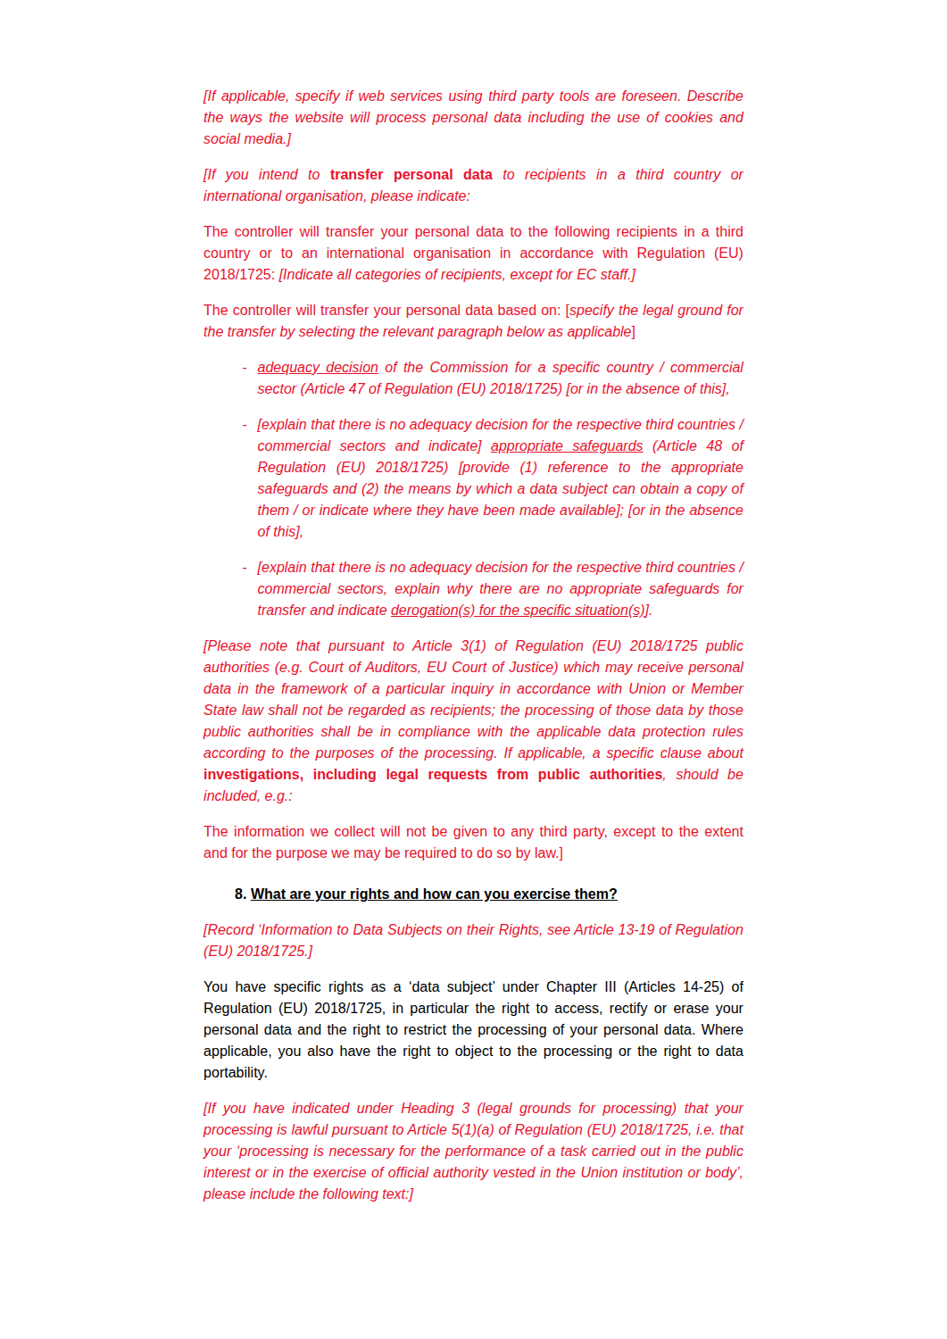[If applicable, specify if web services using third party tools are foreseen. Describe the ways the website will process personal data including the use of cookies and social media.]
[If you intend to transfer personal data to recipients in a third country or international organisation, please indicate:
The controller will transfer your personal data to the following recipients in a third country or to an international organisation in accordance with Regulation (EU) 2018/1725: [Indicate all categories of recipients, except for EC staff.]
The controller will transfer your personal data based on: [specify the legal ground for the transfer by selecting the relevant paragraph below as applicable]
adequacy decision of the Commission for a specific country / commercial sector (Article 47 of Regulation (EU) 2018/1725) [or in the absence of this],
[explain that there is no adequacy decision for the respective third countries / commercial sectors and indicate] appropriate safeguards (Article 48 of Regulation (EU) 2018/1725) [provide (1) reference to the appropriate safeguards and (2) the means by which a data subject can obtain a copy of them / or indicate where they have been made available]; [or in the absence of this],
[explain that there is no adequacy decision for the respective third countries / commercial sectors, explain why there are no appropriate safeguards for transfer and indicate derogation(s) for the specific situation(s)].
[Please note that pursuant to Article 3(1) of Regulation (EU) 2018/1725 public authorities (e.g. Court of Auditors, EU Court of Justice) which may receive personal data in the framework of a particular inquiry in accordance with Union or Member State law shall not be regarded as recipients; the processing of those data by those public authorities shall be in compliance with the applicable data protection rules according to the purposes of the processing. If applicable, a specific clause about investigations, including legal requests from public authorities, should be included, e.g.:
The information we collect will not be given to any third party, except to the extent and for the purpose we may be required to do so by law.]
What are your rights and how can you exercise them?
[Record ‘Information to Data Subjects on their Rights, see Article 13-19 of Regulation (EU) 2018/1725.]
You have specific rights as a ‘data subject’ under Chapter III (Articles 14-25) of Regulation (EU) 2018/1725, in particular the right to access, rectify or erase your personal data and the right to restrict the processing of your personal data. Where applicable, you also have the right to object to the processing or the right to data portability.
[If you have indicated under Heading 3 (legal grounds for processing) that your processing is lawful pursuant to Article 5(1)(a) of Regulation (EU) 2018/1725, i.e. that your ‘processing is necessary for the performance of a task carried out in the public interest or in the exercise of official authority vested in the Union institution or body’, please include the following text:]